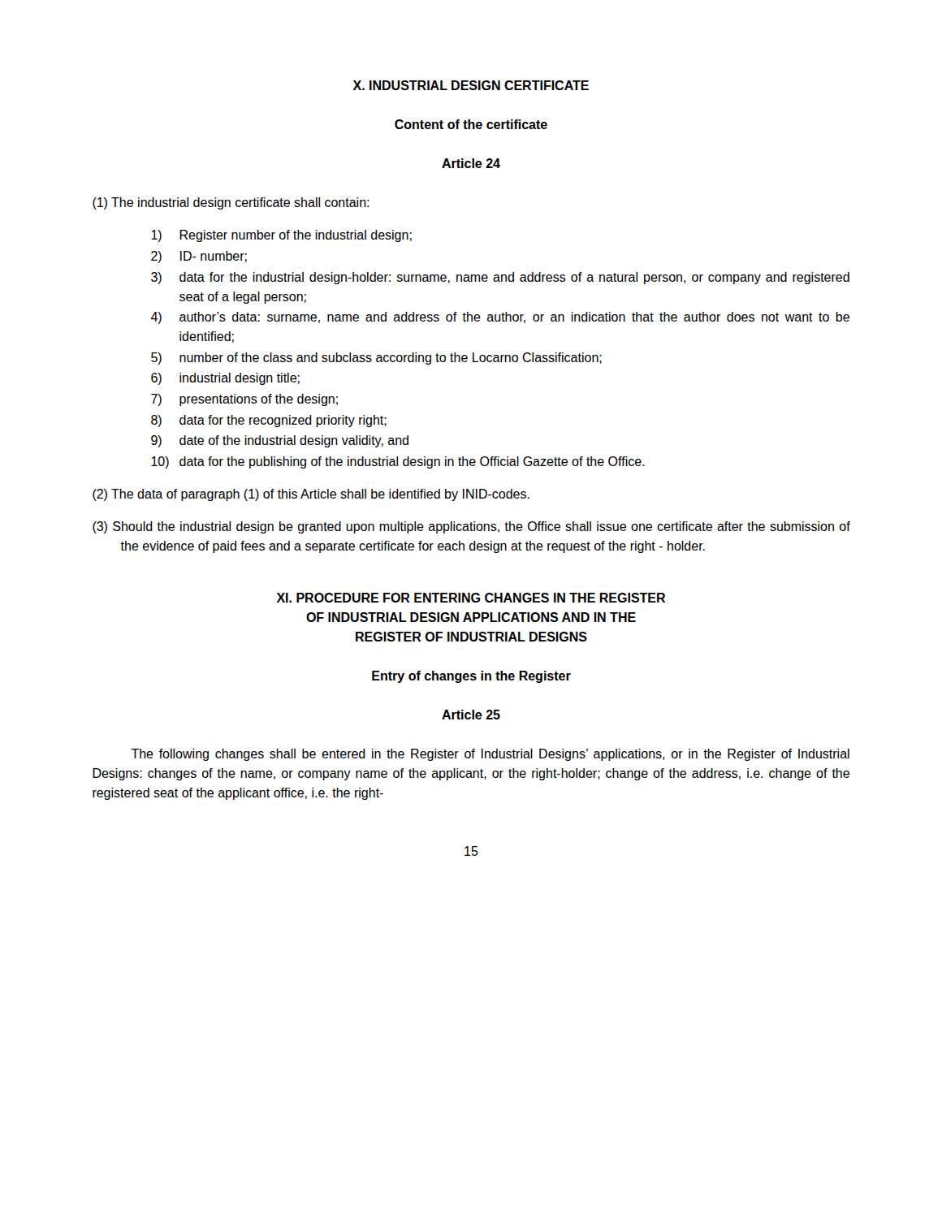X. INDUSTRIAL DESIGN CERTIFICATE
Content of the certificate
Article 24
(1) The industrial design certificate shall contain:
1) Register number of the industrial design;
2) ID- number;
3) data for the industrial design-holder: surname, name and address of a natural person, or company and registered seat of a legal person;
4) author’s data: surname, name and address of the author, or an indication that the author does not want to be identified;
5) number of the class and subclass according to the Locarno Classification;
6) industrial design title;
7) presentations of the design;
8) data for the recognized priority right;
9) date of the industrial design validity, and
10) data for the publishing of the industrial design in the Official Gazette of the Office.
(2) The data of paragraph (1) of this Article shall be identified by INID-codes.
(3) Should the industrial design be granted upon multiple applications, the Office shall issue one certificate after the submission of the evidence of paid fees and a separate certificate for each design at the request of the right - holder.
XI. PROCEDURE FOR ENTERING CHANGES IN THE REGISTER
OF INDUSTRIAL DESIGN APPLICATIONS AND IN THE
REGISTER OF INDUSTRIAL DESIGNS
Entry of changes in the Register
Article 25
The following changes shall be entered in the Register of Industrial Designs’ applications, or in the Register of Industrial Designs: changes of the name, or company name of the applicant, or the right-holder; change of the address, i.e. change of the registered seat of the applicant office, i.e. the right-
15